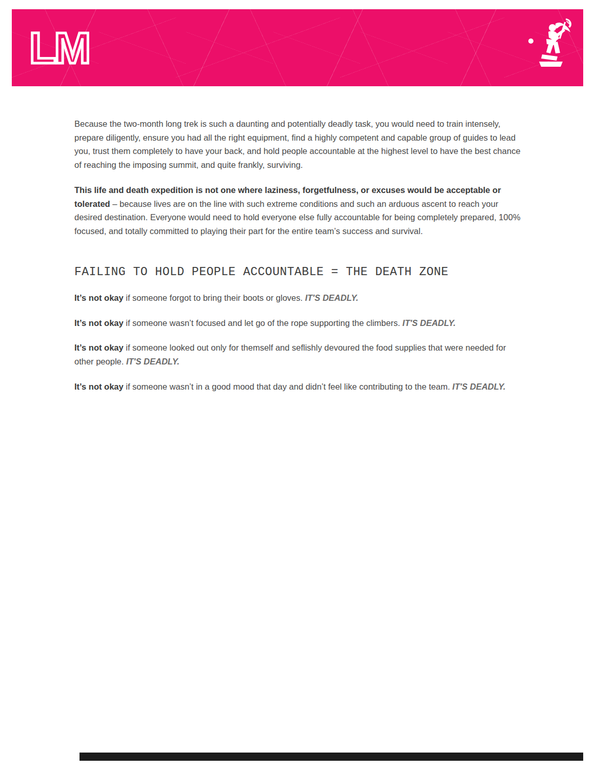LM
Because the two-month long trek is such a daunting and potentially deadly task, you would need to train intensely, prepare diligently, ensure you had all the right equipment, find a highly competent and capable group of guides to lead you, trust them completely to have your back, and hold people accountable at the highest level to have the best chance of reaching the imposing summit, and quite frankly, surviving.
This life and death expedition is not one where laziness, forgetfulness, or excuses would be acceptable or tolerated – because lives are on the line with such extreme conditions and such an arduous ascent to reach your desired destination. Everyone would need to hold everyone else fully accountable for being completely prepared, 100% focused, and totally committed to playing their part for the entire team’s success and survival.
FAILING TO HOLD PEOPLE ACCOUNTABLE = THE DEATH ZONE
It’s not okay if someone forgot to bring their boots or gloves. IT'S DEADLY.
It’s not okay if someone wasn’t focused and let go of the rope supporting the climbers. IT'S DEADLY.
It’s not okay if someone looked out only for themself and seflishly devoured the food supplies that were needed for other people. IT'S DEADLY.
It’s not okay if someone wasn’t in a good mood that day and didn’t feel like contributing to the team. IT'S DEADLY.